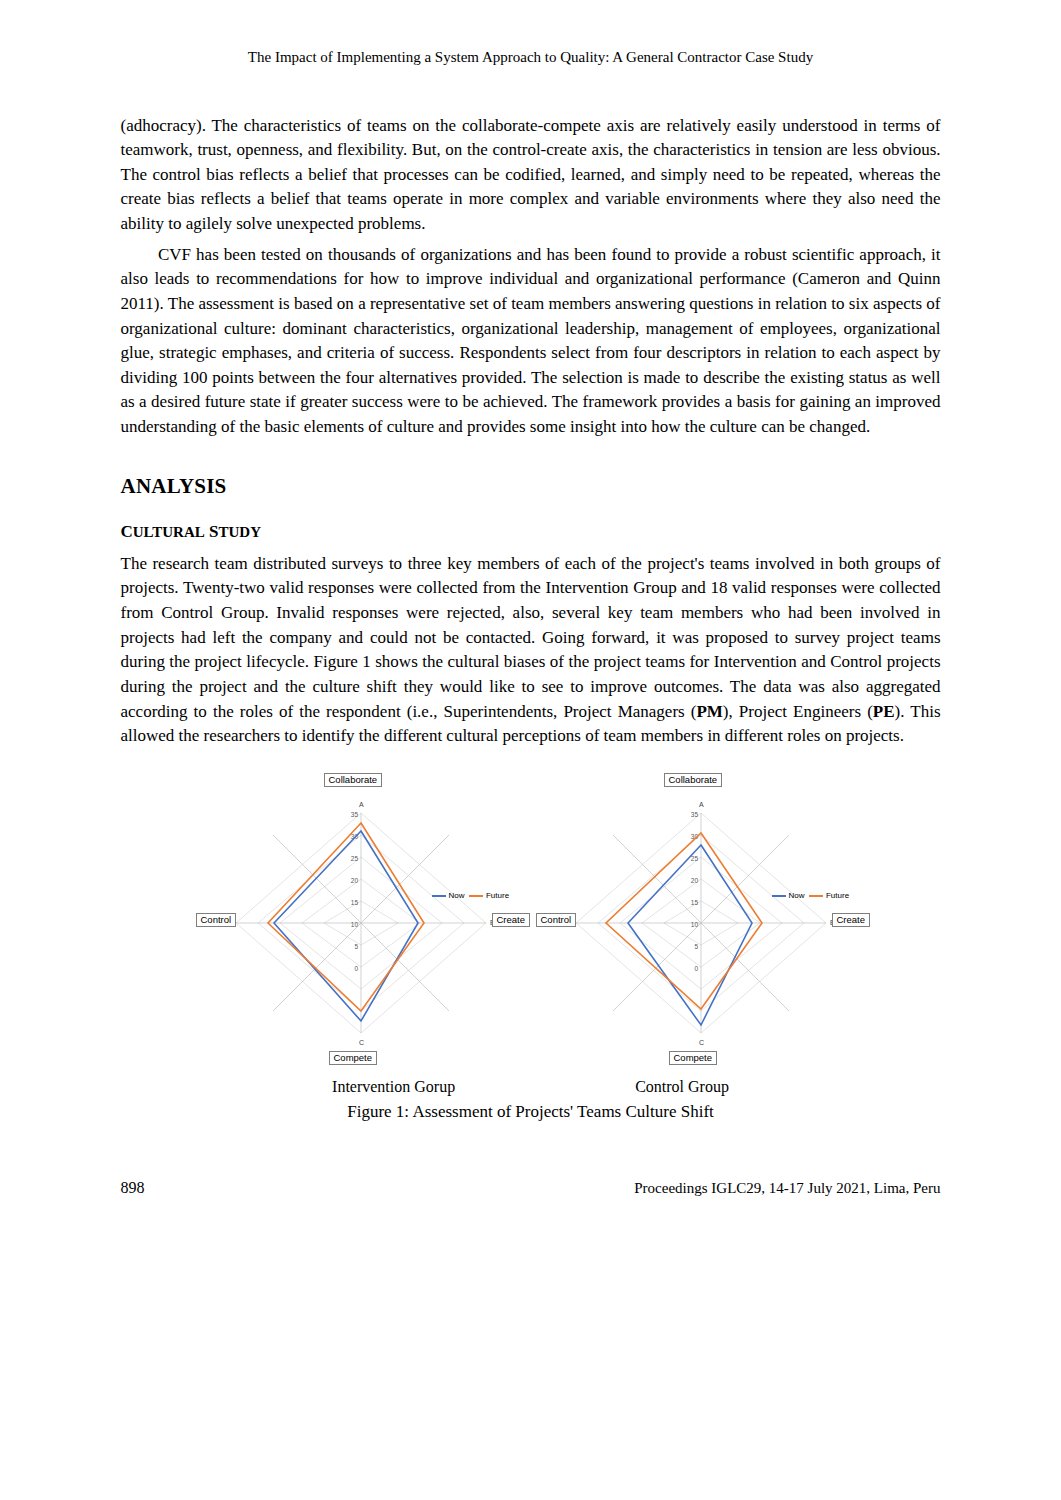The Impact of Implementing a System Approach to Quality: A General Contractor Case Study
(adhocracy). The characteristics of teams on the collaborate-compete axis are relatively easily understood in terms of teamwork, trust, openness, and flexibility. But, on the control-create axis, the characteristics in tension are less obvious. The control bias reflects a belief that processes can be codified, learned, and simply need to be repeated, whereas the create bias reflects a belief that teams operate in more complex and variable environments where they also need the ability to agilely solve unexpected problems.
CVF has been tested on thousands of organizations and has been found to provide a robust scientific approach, it also leads to recommendations for how to improve individual and organizational performance (Cameron and Quinn 2011). The assessment is based on a representative set of team members answering questions in relation to six aspects of organizational culture: dominant characteristics, organizational leadership, management of employees, organizational glue, strategic emphases, and criteria of success. Respondents select from four descriptors in relation to each aspect by dividing 100 points between the four alternatives provided. The selection is made to describe the existing status as well as a desired future state if greater success were to be achieved. The framework provides a basis for gaining an improved understanding of the basic elements of culture and provides some insight into how the culture can be changed.
ANALYSIS
CULTURAL STUDY
The research team distributed surveys to three key members of each of the project's teams involved in both groups of projects. Twenty-two valid responses were collected from the Intervention Group and 18 valid responses were collected from Control Group. Invalid responses were rejected, also, several key team members who had been involved in projects had left the company and could not be contacted. Going forward, it was proposed to survey project teams during the project lifecycle. Figure 1 shows the cultural biases of the project teams for Intervention and Control projects during the project and the culture shift they would like to see to improve outcomes. The data was also aggregated according to the roles of the respondent (i.e., Superintendents, Project Managers (PM), Project Engineers (PE). This allowed the researchers to identify the different cultural perceptions of team members in different roles on projects.
35 30 25 20 15 10 5 0 A B C D
Collaborate
Control
Compete
Create
Now Future
35 30 25 20 15 10 5 0 A B C D
Collaborate
Control
Compete
Create
Now Future
Intervention Gorup Control Group
Figure 1: Assessment of Projects' Teams Culture Shift
898 Proceedings IGLC29, 14-17 July 2021, Lima, Peru